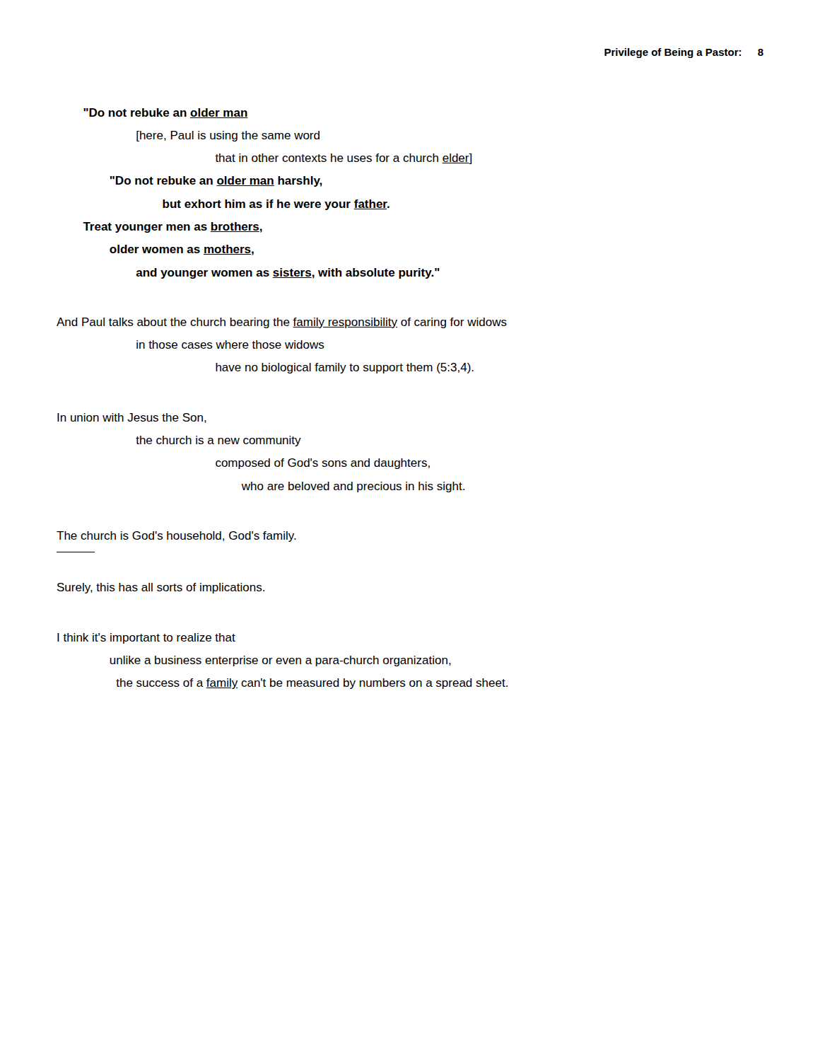Privilege of Being a Pastor: 8
"Do not rebuke an older man
[here, Paul is using the same word
that in other contexts he uses for a church elder]
"Do not rebuke an older man harshly,
but exhort him as if he were your father.
Treat younger men as brothers,
older women as mothers,
and younger women as sisters, with absolute purity."
And Paul talks about the church bearing the family responsibility of caring for widows
in those cases where those widows
have no biological family to support them (5:3,4).
In union with Jesus the Son,
the church is a new community
composed of God's sons and daughters,
who are beloved and precious in his sight.
The church is God's household, God's family.
Surely, this has all sorts of implications.
I think it's important to realize that
unlike a business enterprise or even a para-church organization,
the success of a family can't be measured by numbers on a spread sheet.